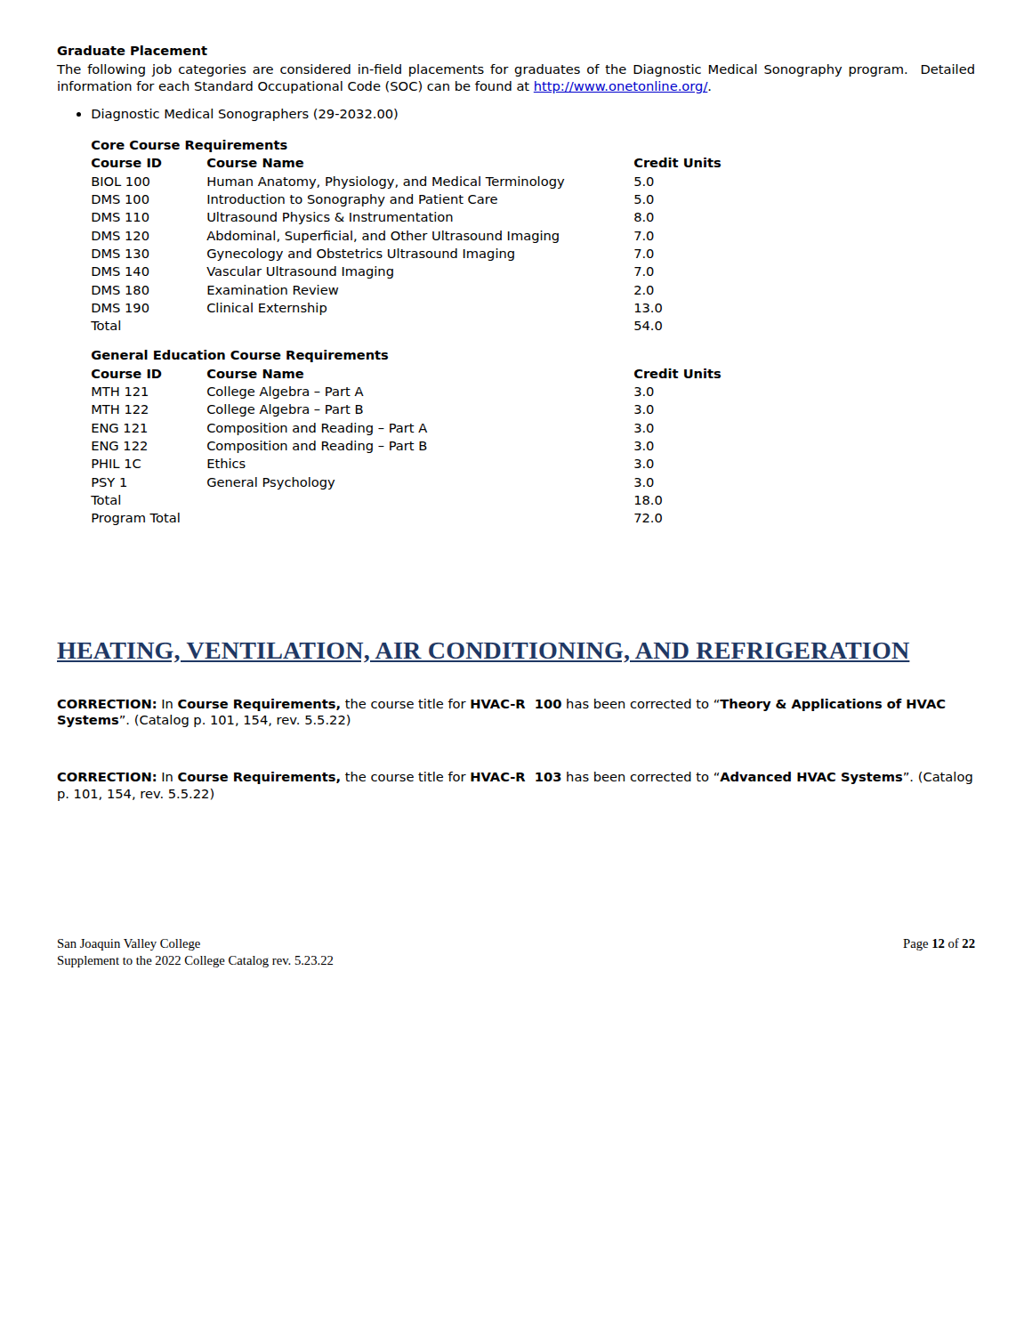Graduate Placement
The following job categories are considered in-field placements for graduates of the Diagnostic Medical Sonography program. Detailed information for each Standard Occupational Code (SOC) can be found at http://www.onetonline.org/.
Diagnostic Medical Sonographers (29-2032.00)
Core Course Requirements
| Course ID | Course Name | Credit Units |
| --- | --- | --- |
| BIOL 100 | Human Anatomy, Physiology, and Medical Terminology | 5.0 |
| DMS 100 | Introduction to Sonography and Patient Care | 5.0 |
| DMS 110 | Ultrasound Physics & Instrumentation | 8.0 |
| DMS 120 | Abdominal, Superficial, and Other Ultrasound Imaging | 7.0 |
| DMS 130 | Gynecology and Obstetrics Ultrasound Imaging | 7.0 |
| DMS 140 | Vascular Ultrasound Imaging | 7.0 |
| DMS 180 | Examination Review | 2.0 |
| DMS 190 | Clinical Externship | 13.0 |
| Total | | 54.0 |
General Education Course Requirements
| Course ID | Course Name | Credit Units |
| --- | --- | --- |
| MTH 121 | College Algebra – Part A | 3.0 |
| MTH 122 | College Algebra – Part B | 3.0 |
| ENG 121 | Composition and Reading – Part A | 3.0 |
| ENG 122 | Composition and Reading – Part B | 3.0 |
| PHIL 1C | Ethics | 3.0 |
| PSY 1 | General Psychology | 3.0 |
| Total | | 18.0 |
| Program Total | | 72.0 |
HEATING, VENTILATION, AIR CONDITIONING, AND REFRIGERATION
CORRECTION: In Course Requirements, the course title for HVAC-R 100 has been corrected to “Theory & Applications of HVAC Systems”. (Catalog p. 101, 154, rev. 5.5.22)
CORRECTION: In Course Requirements, the course title for HVAC-R 103 has been corrected to “Advanced HVAC Systems”. (Catalog p. 101, 154, rev. 5.5.22)
San Joaquin Valley College
Supplement to the 2022 College Catalog rev. 5.23.22
Page 12 of 22